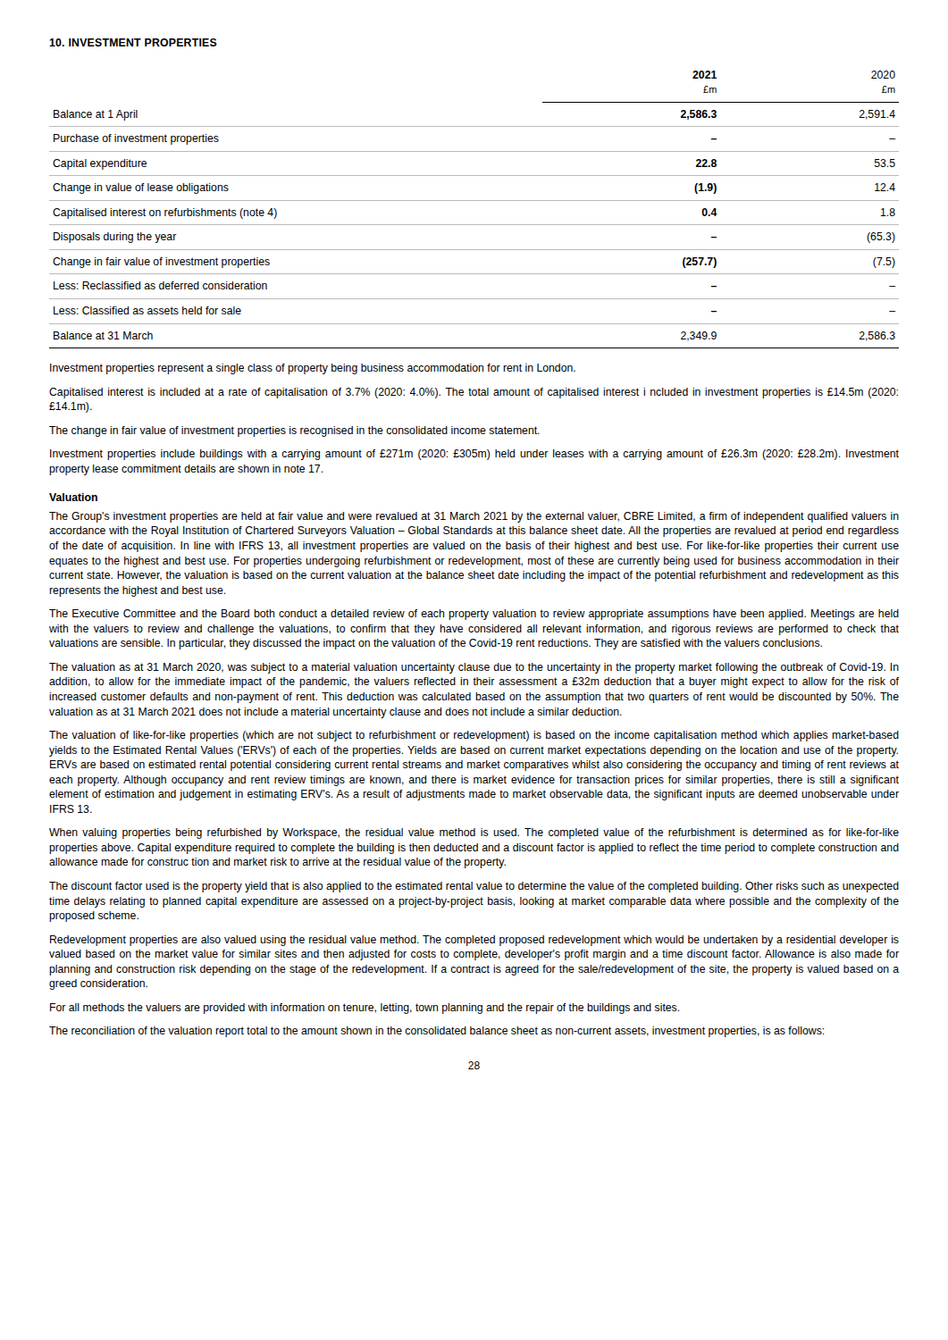10. INVESTMENT PROPERTIES
| | 2021 £m | 2020 £m |
| --- | --- | --- |
| Balance at 1 April | 2,586.3 | 2,591.4 |
| Purchase of investment properties | – | – |
| Capital expenditure | 22.8 | 53.5 |
| Change in value of lease obligations | (1.9) | 12.4 |
| Capitalised interest on refurbishments (note 4) | 0.4 | 1.8 |
| Disposals during the year | – | (65.3) |
| Change in fair value of investment properties | (257.7) | (7.5) |
| Less: Reclassified as deferred consideration | – | – |
| Less: Classified as assets held for sale | – | – |
| Balance at 31 March | 2,349.9 | 2,586.3 |
Investment properties represent a single class of property being business accommodation for rent in London.
Capitalised interest is included at a rate of capitalisation of 3.7% (2020: 4.0%). The total amount of capitalised interest i ncluded in investment properties is £14.5m (2020: £14.1m).
The change in fair value of investment properties is recognised in the consolidated income statement.
Investment properties include buildings with a carrying amount of £271m (2020: £305m) held under leases with a carrying amount of £26.3m (2020: £28.2m). Investment property lease commitment details are shown in note 17.
Valuation
The Group's investment properties are held at fair value and were revalued at 31 March 2021 by the external valuer, CBRE Limited, a firm of independent qualified valuers in accordance with the Royal Institution of Chartered Surveyors Valuation – Global Standards at this balance sheet date. All the properties are revalued at period end regardless of the date of acquisition. In line with IFRS 13, all investment properties are valued on the basis of their highest and best use. For like-for-like properties their current use equates to the highest and best use. For properties undergoing refurbishment or redevelopment, most of these are currently being used for business accommodation in their current state. However, the valuation is based on the current valuation at the balance sheet date including the impact of the potential refurbishment and redevelopment as this represents the highest and best use.
The Executive Committee and the Board both conduct a detailed review of each property valuation to review appropriate assumptions have been applied. Meetings are held with the valuers to review and challenge the valuations, to confirm that they have considered all relevant information, and rigorous reviews are performed to check that valuations are sensible. In particular, they discussed the impact on the valuation of the Covid-19 rent reductions. They are satisfied with the valuers conclusions.
The valuation as at 31 March 2020, was subject to a material valuation uncertainty clause due to the uncertainty in the property market following the outbreak of Covid-19. In addition, to allow for the immediate impact of the pandemic, the valuers reflected in their assessment a £32m deduction that a buyer might expect to allow for the risk of increased customer defaults and non-payment of rent. This deduction was calculated based on the assumption that two quarters of rent would be discounted by 50%. The valuation as at 31 March 2021 does not include a material uncertainty clause and does not include a similar deduction.
The valuation of like-for-like properties (which are not subject to refurbishment or redevelopment) is based on the income capitalisation method which applies market-based yields to the Estimated Rental Values ('ERVs') of each of the properties. Yields are based on current market expectations depending on the location and use of the property. ERVs are based on estimated rental potential considering current rental streams and market comparatives whilst also considering the occupancy and timing of rent reviews at each property. Although occupancy and rent review timings are known, and there is market evidence for transaction prices for similar properties, there is still a significant element of estimation and judgement in estimating ERV's. As a result of adjustments made to market observable data, the significant inputs are deemed unobservable under IFRS 13.
When valuing properties being refurbished by Workspace, the residual value method is used. The completed value of the refurbishment is determined as for like-for-like properties above. Capital expenditure required to complete the building is then deducted and a discount factor is applied to reflect the time period to complete construction and allowance made for construc tion and market risk to arrive at the residual value of the property.
The discount factor used is the property yield that is also applied to the estimated rental value to determine the value of the completed building. Other risks such as unexpected time delays relating to planned capital expenditure are assessed on a project-by-project basis, looking at market comparable data where possible and the complexity of the proposed scheme.
Redevelopment properties are also valued using the residual value method. The completed proposed redevelopment which would be undertaken by a residential developer is valued based on the market value for similar sites and then adjusted for costs to complete, developer's profit margin and a time discount factor. Allowance is also made for planning and construction risk depending on the stage of the redevelopment. If a contract is agreed for the sale/redevelopment of the site, the property is valued based on a greed consideration.
For all methods the valuers are provided with information on tenure, letting, town planning and the repair of the buildings and sites.
The reconciliation of the valuation report total to the amount shown in the consolidated balance sheet as non-current assets, investment properties, is as follows:
28